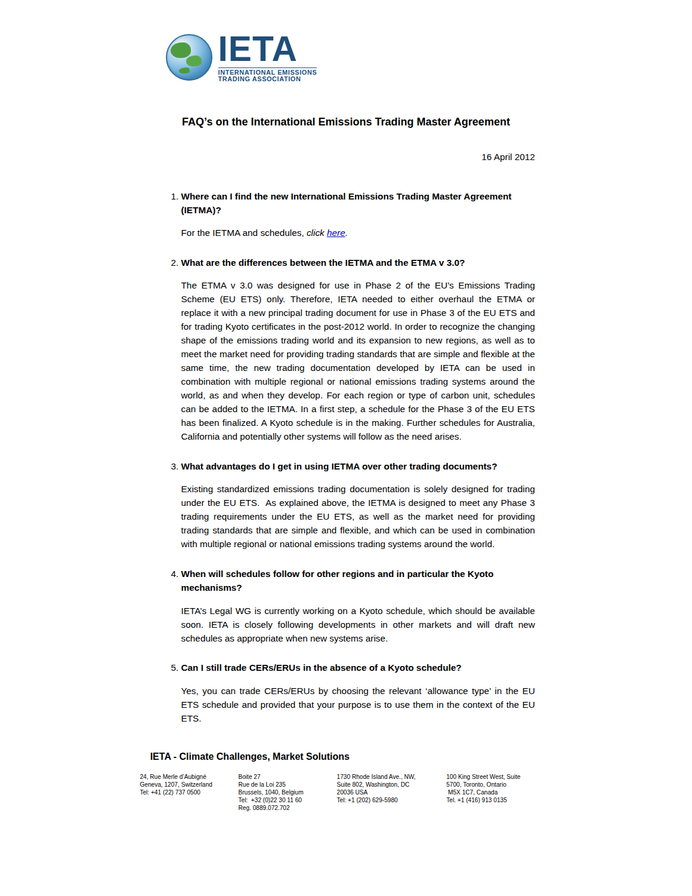IETA INTERNATIONAL EMISSIONS
TRADING ASSOCIATION
FAQ’s on the International Emissions Trading Master Agreement
16 April 2012
Where can I find the new International Emissions Trading Master Agreement (IETMA)?
For the IETMA and schedules, click here.
What are the differences between the IETMA and the ETMA v 3.0?
The ETMA v 3.0 was designed for use in Phase 2 of the EU’s Emissions Trading Scheme (EU ETS) only. Therefore, IETA needed to either overhaul the ETMA or replace it with a new principal trading document for use in Phase 3 of the EU ETS and for trading Kyoto certificates in the post-2012 world. In order to recognize the changing shape of the emissions trading world and its expansion to new regions, as well as to meet the market need for providing trading standards that are simple and flexible at the same time, the new trading documentation developed by IETA can be used in combination with multiple regional or national emissions trading systems around the world, as and when they develop. For each region or type of carbon unit, schedules can be added to the IETMA. In a first step, a schedule for the Phase 3 of the EU ETS has been finalized. A Kyoto schedule is in the making. Further schedules for Australia, California and potentially other systems will follow as the need arises.
What advantages do I get in using IETMA over other trading documents?
Existing standardized emissions trading documentation is solely designed for trading under the EU ETS. As explained above, the IETMA is designed to meet any Phase 3 trading requirements under the EU ETS, as well as the market need for providing trading standards that are simple and flexible, and which can be used in combination with multiple regional or national emissions trading systems around the world.
When will schedules follow for other regions and in particular the Kyoto mechanisms?
IETA’s Legal WG is currently working on a Kyoto schedule, which should be available soon. IETA is closely following developments in other markets and will draft new schedules as appropriate when new systems arise.
Can I still trade CERs/ERUs in the absence of a Kyoto schedule?
Yes, you can trade CERs/ERUs by choosing the relevant ‘allowance type’ in the EU ETS schedule and provided that your purpose is to use them in the context of the EU ETS.
IETA - Climate Challenges, Market Solutions
24, Rue Merle d’Aubigné
Geneva, 1207, Switzerland
Tel: +41 (22) 737 0500
Boite 27
Rue de la Loi 235
Brussels, 1040, Belgium
Tel: +32 (0)22 30 11 60
Reg. 0889.072.702
1730 Rhode Island Ave., NW,
Suite 802, Washington, DC
20036 USA
Tel: +1 (202) 629-5980
100 King Street West, Suite
5700, Toronto, Ontario
M5X 1C7, Canada
Tel. +1 (416) 913 0135